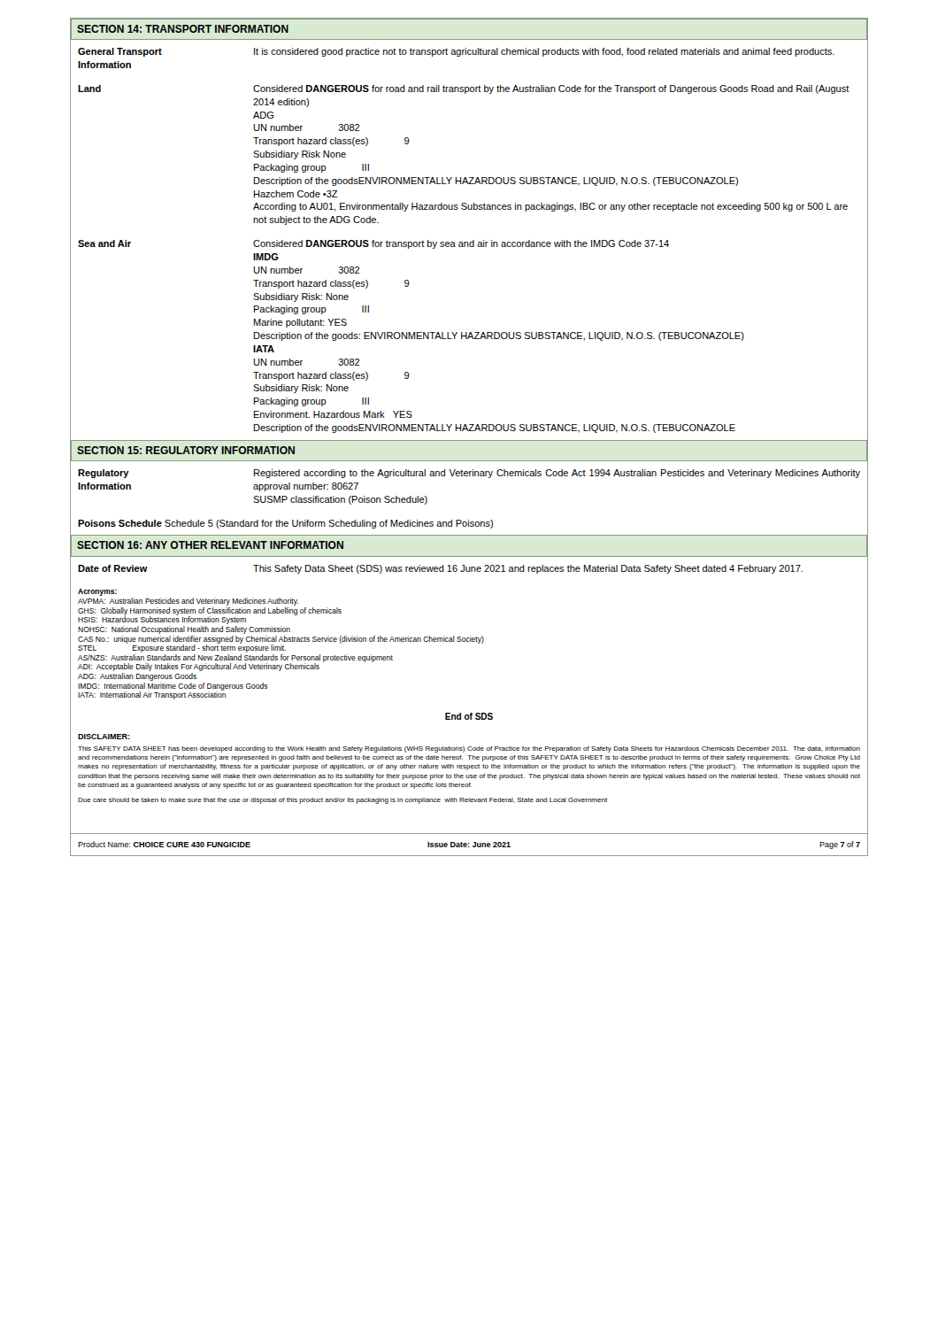SECTION 14: TRANSPORT INFORMATION
| General Transport Information | It is considered good practice not to transport agricultural chemical products with food, food related materials and animal feed products. |
| Land | Considered DANGEROUS for road and rail transport by the Australian Code for the Transport of Dangerous Goods Road and Rail (August 2014 edition) ADG UN number 3082 Transport hazard class(es) 9 Subsidiary Risk None Packaging group III Description of the goodsENVIRONMENTALLY HAZARDOUS SUBSTANCE, LIQUID, N.O.S. (TEBUCONAZOLE) Hazchem Code •3Z According to AU01, Environmentally Hazardous Substances in packagings, IBC or any other receptacle not exceeding 500 kg or 500 L are not subject to the ADG Code. |
| Sea and Air | Considered DANGEROUS for transport by sea and air in accordance with the IMDG Code 37-14 IMDG UN number 3082 Transport hazard class(es) 9 Subsidiary Risk: None Packaging group III Marine pollutant: YES Description of the goods: ENVIRONMENTALLY HAZARDOUS SUBSTANCE, LIQUID, N.O.S. (TEBUCONAZOLE) IATA UN number 3082 Transport hazard class(es) 9 Subsidiary Risk: None Packaging group III Environment. Hazardous Mark YES Description of the goodsENVIRONMENTALLY HAZARDOUS SUBSTANCE, LIQUID, N.O.S. (TEBUCONAZOLE |
SECTION 15: REGULATORY INFORMATION
| Regulatory Information | Registered according to the Agricultural and Veterinary Chemicals Code Act 1994 Australian Pesticides and Veterinary Medicines Authority approval number: 80627 SUSMP classification (Poison Schedule) |
Poisons Schedule Schedule 5 (Standard for the Uniform Scheduling of Medicines and Poisons)
SECTION 16: ANY OTHER RELEVANT INFORMATION
| Date of Review | This Safety Data Sheet (SDS) was reviewed 16 June 2021 and replaces the Material Data Safety Sheet dated 4 February 2017. |
Acronyms:
AVPMA: Australian Pesticides and Veterinary Medicines Authority.
GHS: Globally Harmonised system of Classification and Labelling of chemicals
HSIS: Hazardous Substances Information System
NOHSC: National Occupational Health and Safety Commission
CAS No.: unique numerical identifier assigned by Chemical Abstracts Service (division of the American Chemical Society)
STEL Exposure standard - short term exposure limit.
AS/NZS: Australian Standards and New Zealand Standards for Personal protective equipment
ADI: Acceptable Daily Intakes For Agricultural And Veterinary Chemicals
ADG: Australian Dangerous Goods
IMDG: International Maritime Code of Dangerous Goods
IATA: International Air Transport Association
End of SDS
DISCLAIMER:
This SAFETY DATA SHEET has been developed according to the Work Health and Safety Regulations (WHS Regulations) Code of Practice for the Preparation of Safety Data Sheets for Hazardous Chemicals December 2011. The data, information and recommendations herein ("information") are represented in good faith and believed to be correct as of the date hereof. The purpose of this SAFETY DATA SHEET is to describe product in terms of their safety requirements. Grow Choice Pty Ltd makes no representation of merchantability, fitness for a particular purpose of application, or of any other nature with respect to the information or the product to which the information refers ("the product"). The information is supplied upon the condition that the persons receiving same will make their own determination as to its suitability for their purpose prior to the use of the product. The physical data shown herein are typical values based on the material tested. These values should not be construed as a guaranteed analysis of any specific lot or as guaranteed specification for the product or specific lots thereof.
Due care should be taken to make sure that the use or disposal of this product and/or its packaging is in compliance with Relevant Federal, State and Local Government
Product Name: CHOICE CURE 430 FUNGICIDE
Issue Date: June 2021
Page 7 of 7